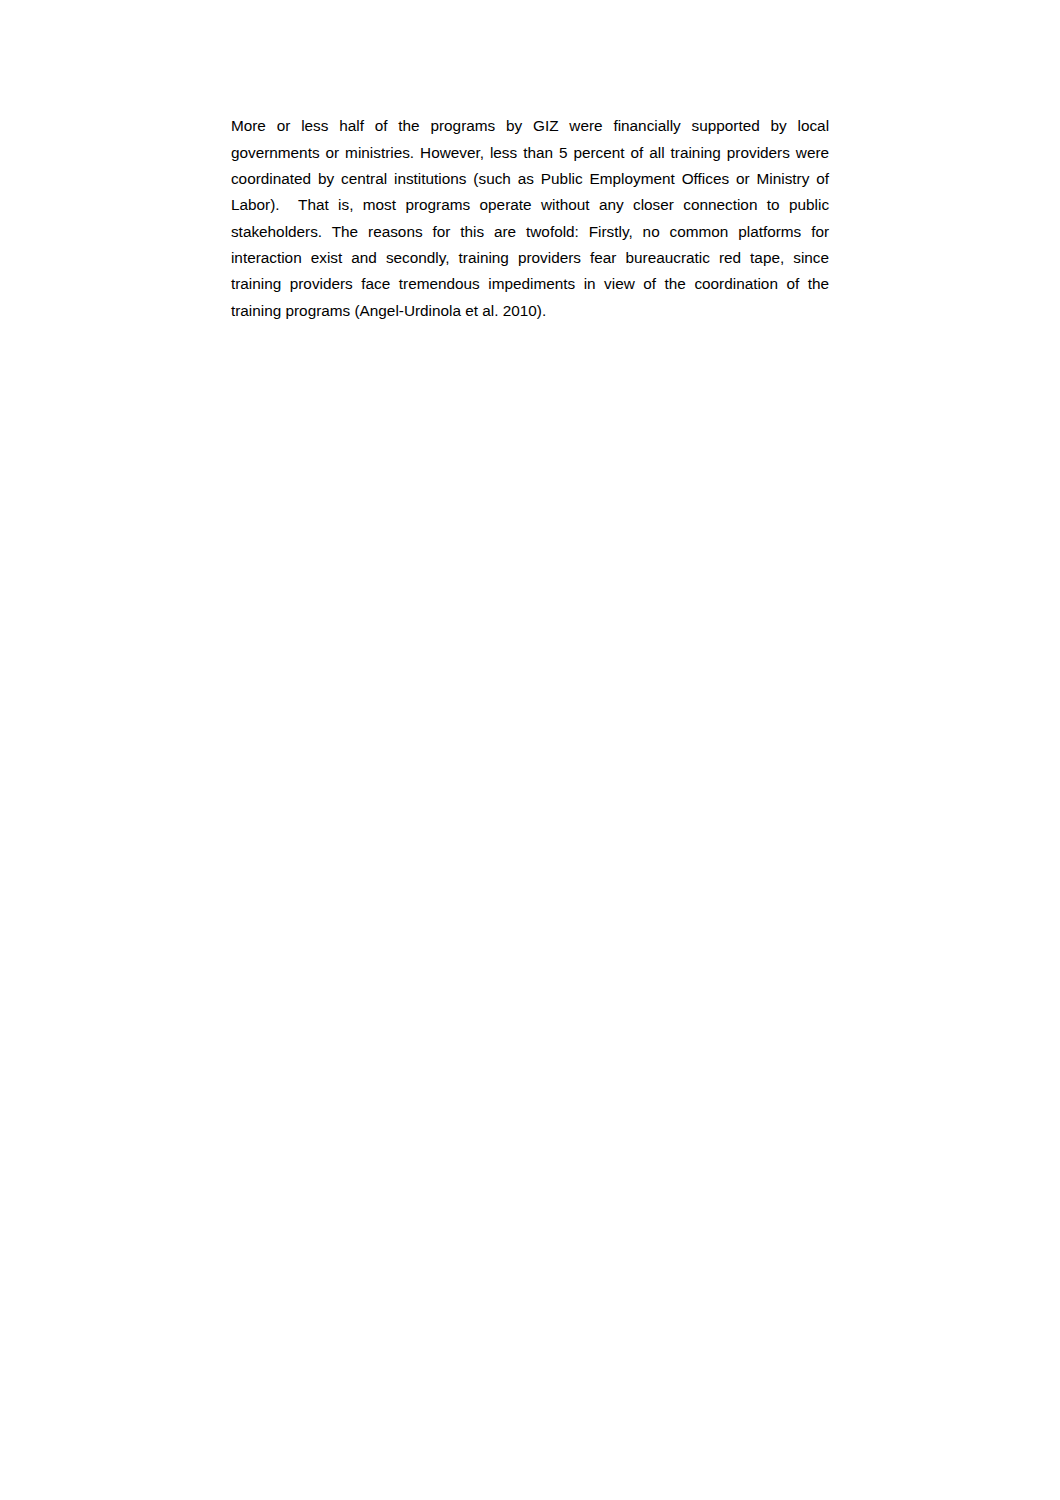More or less half of the programs by GIZ were financially supported by local governments or ministries. However, less than 5 percent of all training providers were coordinated by central institutions (such as Public Employment Offices or Ministry of Labor). That is, most programs operate without any closer connection to public stakeholders. The reasons for this are twofold: Firstly, no common platforms for interaction exist and secondly, training providers fear bureaucratic red tape, since training providers face tremendous impediments in view of the coordination of the training programs (Angel-Urdinola et al. 2010).